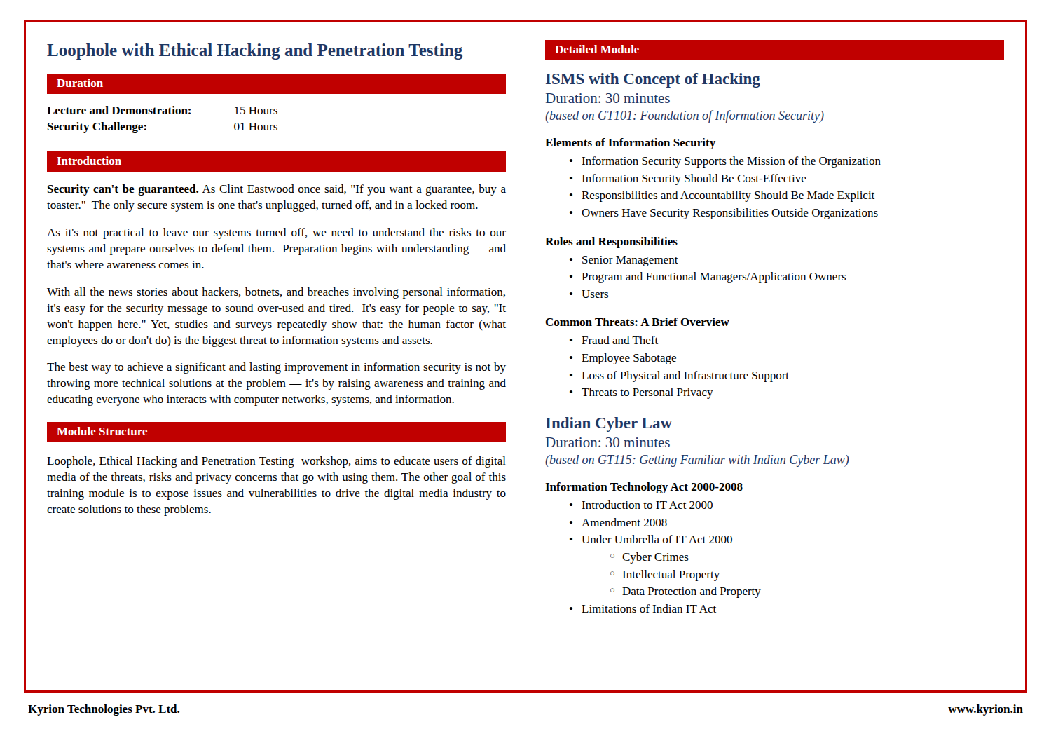Loophole with Ethical Hacking and Penetration Testing
Duration
| Lecture and Demonstration: | 15 Hours |
| Security Challenge: | 01 Hours |
Introduction
Security can't be guaranteed. As Clint Eastwood once said, "If you want a guarantee, buy a toaster." The only secure system is one that's unplugged, turned off, and in a locked room.
As it's not practical to leave our systems turned off, we need to understand the risks to our systems and prepare ourselves to defend them. Preparation begins with understanding — and that's where awareness comes in.
With all the news stories about hackers, botnets, and breaches involving personal information, it's easy for the security message to sound over-used and tired. It's easy for people to say, "It won't happen here." Yet, studies and surveys repeatedly show that: the human factor (what employees do or don't do) is the biggest threat to information systems and assets.
The best way to achieve a significant and lasting improvement in information security is not by throwing more technical solutions at the problem — it's by raising awareness and training and educating everyone who interacts with computer networks, systems, and information.
Module Structure
Loophole, Ethical Hacking and Penetration Testing workshop, aims to educate users of digital media of the threats, risks and privacy concerns that go with using them. The other goal of this training module is to expose issues and vulnerabilities to drive the digital media industry to create solutions to these problems.
Detailed Module
ISMS with Concept of Hacking
Duration: 30 minutes
(based on GT101: Foundation of Information Security)
Elements of Information Security
Information Security Supports the Mission of the Organization
Information Security Should Be Cost-Effective
Responsibilities and Accountability Should Be Made Explicit
Owners Have Security Responsibilities Outside Organizations
Roles and Responsibilities
Senior Management
Program and Functional Managers/Application Owners
Users
Common Threats: A Brief Overview
Fraud and Theft
Employee Sabotage
Loss of Physical and Infrastructure Support
Threats to Personal Privacy
Indian Cyber Law
Duration: 30 minutes
(based on GT115: Getting Familiar with Indian Cyber Law)
Information Technology Act 2000-2008
Introduction to IT Act 2000
Amendment 2008
Under Umbrella of IT Act 2000
Cyber Crimes
Intellectual Property
Data Protection and Property
Limitations of Indian IT Act
Kyrion Technologies Pvt. Ltd.
www.kyrion.in